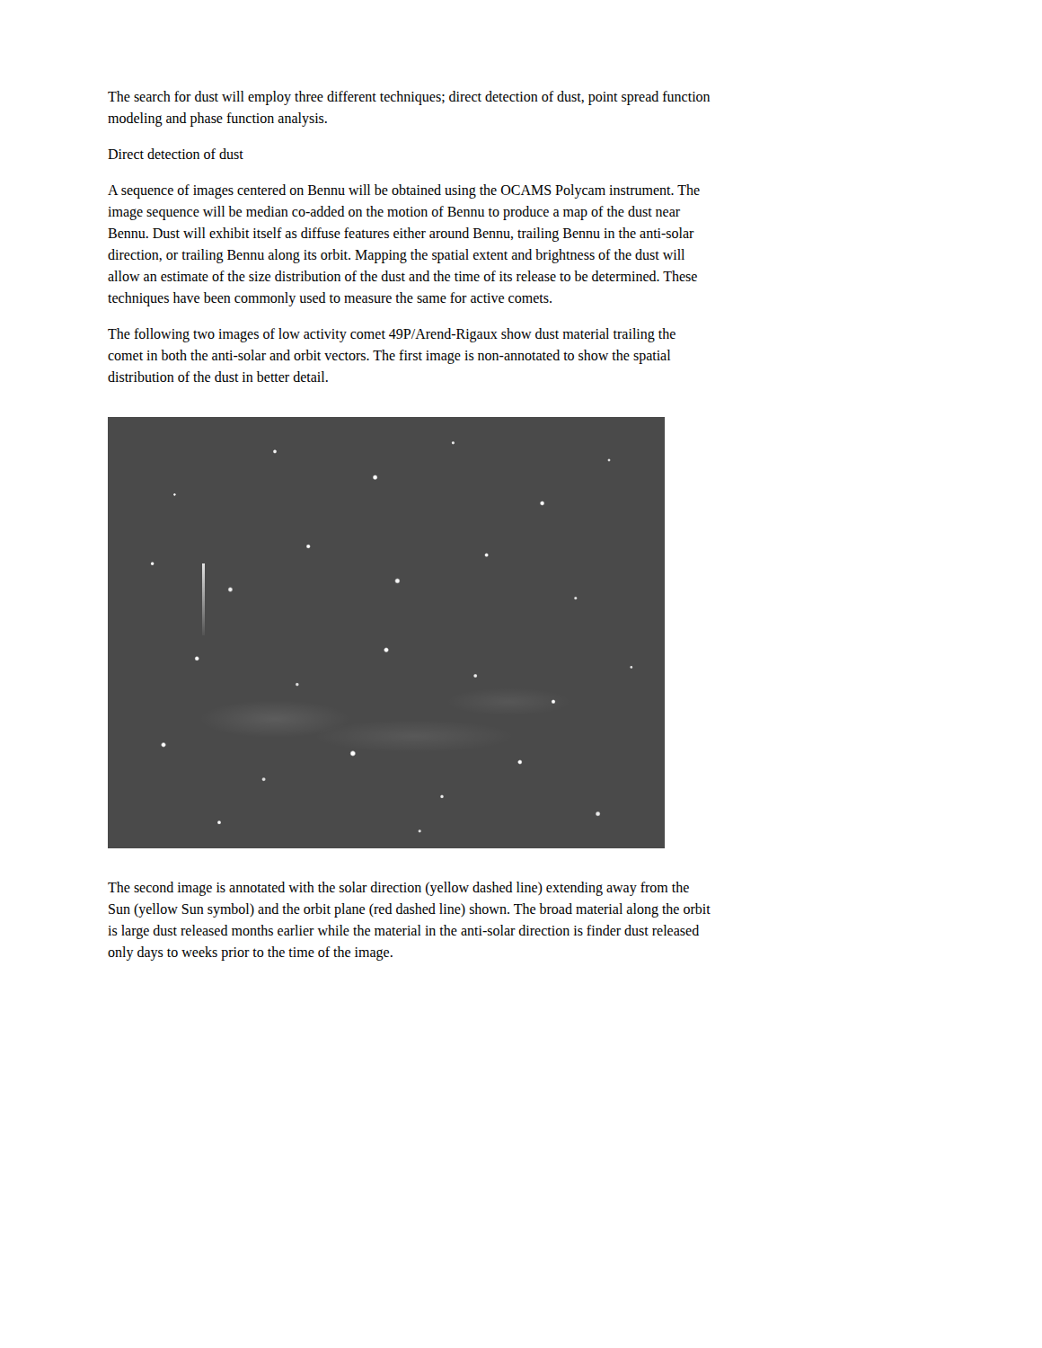The search for dust will employ three different techniques; direct detection of dust, point spread function modeling and phase function analysis.
Direct detection of dust
A sequence of images centered on Bennu will be obtained using the OCAMS Polycam instrument. The image sequence will be median co-added on the motion of Bennu to produce a map of the dust near Bennu. Dust will exhibit itself as diffuse features either around Bennu, trailing Bennu in the anti-solar direction, or trailing Bennu along its orbit. Mapping the spatial extent and brightness of the dust will allow an estimate of the size distribution of the dust and the time of its release to be determined. These techniques have been commonly used to measure the same for active comets.
The following two images of low activity comet 49P/Arend-Rigaux show dust material trailing the comet in both the anti-solar and orbit vectors. The first image is non-annotated to show the spatial distribution of the dust in better detail.
The second image is annotated with the solar direction (yellow dashed line) extending away from the Sun (yellow Sun symbol) and the orbit plane (red dashed line) shown. The broad material along the orbit is large dust released months earlier while the material in the anti-solar direction is finder dust released only days to weeks prior to the time of the image.